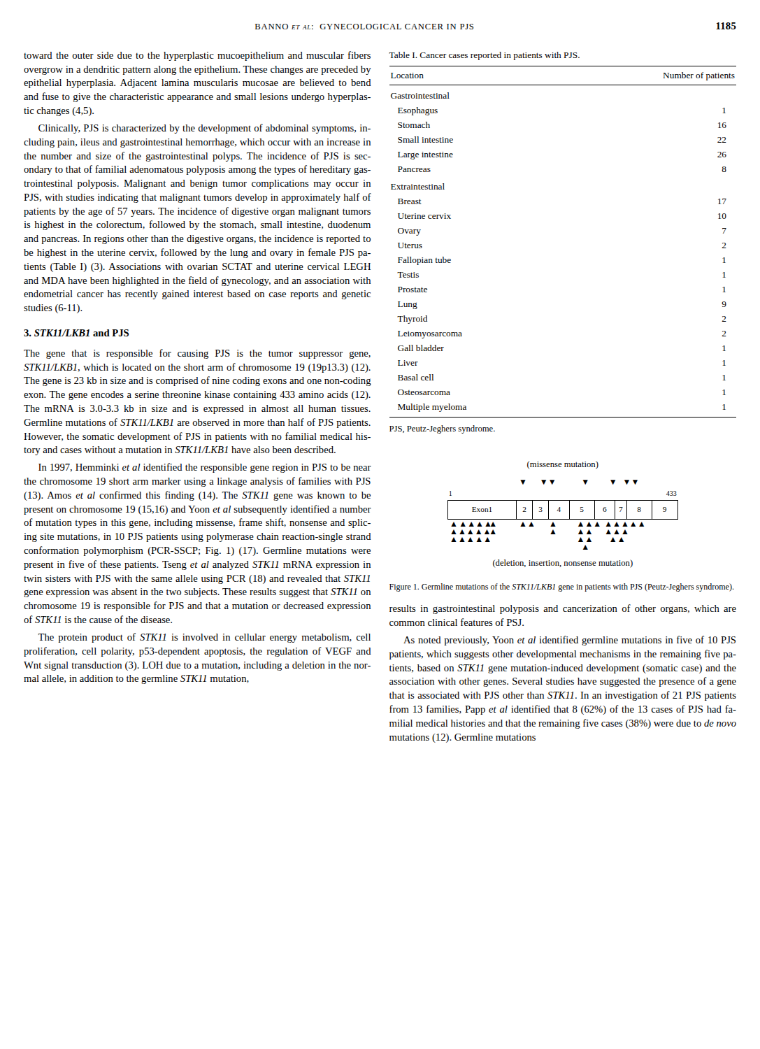BANNO et al: GYNECOLOGICAL CANCER IN PJS
1185
toward the outer side due to the hyperplastic mucoepithelium and muscular fibers overgrow in a dendritic pattern along the epithelium. These changes are preceded by epithelial hyperplasia. Adjacent lamina muscularis mucosae are believed to bend and fuse to give the characteristic appearance and small lesions undergo hyperplastic changes (4,5).
Clinically, PJS is characterized by the development of abdominal symptoms, including pain, ileus and gastrointestinal hemorrhage, which occur with an increase in the number and size of the gastrointestinal polyps. The incidence of PJS is secondary to that of familial adenomatous polyposis among the types of hereditary gastrointestinal polyposis. Malignant and benign tumor complications may occur in PJS, with studies indicating that malignant tumors develop in approximately half of patients by the age of 57 years. The incidence of digestive organ malignant tumors is highest in the colorectum, followed by the stomach, small intestine, duodenum and pancreas. In regions other than the digestive organs, the incidence is reported to be highest in the uterine cervix, followed by the lung and ovary in female PJS patients (Table I) (3). Associations with ovarian SCTAT and uterine cervical LEGH and MDA have been highlighted in the field of gynecology, and an association with endometrial cancer has recently gained interest based on case reports and genetic studies (6-11).
3. STK11/LKB1 and PJS
The gene that is responsible for causing PJS is the tumor suppressor gene, STK11/LKB1, which is located on the short arm of chromosome 19 (19p13.3) (12). The gene is 23 kb in size and is comprised of nine coding exons and one non-coding exon. The gene encodes a serine threonine kinase containing 433 amino acids (12). The mRNA is 3.0-3.3 kb in size and is expressed in almost all human tissues. Germline mutations of STK11/LKB1 are observed in more than half of PJS patients. However, the somatic development of PJS in patients with no familial medical history and cases without a mutation in STK11/LKB1 have also been described.
In 1997, Hemminki et al identified the responsible gene region in PJS to be near the chromosome 19 short arm marker using a linkage analysis of families with PJS (13). Amos et al confirmed this finding (14). The STK11 gene was known to be present on chromosome 19 (15,16) and Yoon et al subsequently identified a number of mutation types in this gene, including missense, frame shift, nonsense and splicing site mutations, in 10 PJS patients using polymerase chain reaction-single strand conformation polymorphism (PCR-SSCP; Fig. 1) (17). Germline mutations were present in five of these patients. Tseng et al analyzed STK11 mRNA expression in twin sisters with PJS with the same allele using PCR (18) and revealed that STK11 gene expression was absent in the two subjects. These results suggest that STK11 on chromosome 19 is responsible for PJS and that a mutation or decreased expression of STK11 is the cause of the disease.
The protein product of STK11 is involved in cellular energy metabolism, cell proliferation, cell polarity, p53-dependent apoptosis, the regulation of VEGF and Wnt signal transduction (3). LOH due to a mutation, including a deletion in the normal allele, in addition to the germline STK11 mutation,
Table I. Cancer cases reported in patients with PJS.
| Location | Number of patients |
| --- | --- |
| Gastrointestinal |
| Esophagus | 1 |
| Stomach | 16 |
| Small intestine | 22 |
| Large intestine | 26 |
| Pancreas | 8 |
| Extraintestinal |
| Breast | 17 |
| Uterine cervix | 10 |
| Ovary | 7 |
| Uterus | 2 |
| Fallopian tube | 1 |
| Testis | 1 |
| Prostate | 1 |
| Lung | 9 |
| Thyroid | 2 |
| Leiomyosarcoma | 2 |
| Gall bladder | 1 |
| Liver | 1 |
| Basal cell | 1 |
| Osteosarcoma | 1 |
| Multiple myeloma | 1 |
PJS, Peutz-Jeghers syndrome.
(missense mutation)
▼ ▼▼ ▼ ▼ ▼▼
1 433
Exon1
2
3
4
5
6
7
8
9
▲ ▲▲▲▲ ▲ ▲▲ ▲ ▲▲▲ ▲▲▲▲▲ ▲▲▲▲▲ ▲ ▲ ▲▲ ▲▲▲ ▲▲▲ ▲▲ ▲▲ ▲▲ ▲
(deletion, insertion, nonsense mutation)
Figure 1. Germline mutations of the STK11/LKB1 gene in patients with PJS (Peutz-Jeghers syndrome).
results in gastrointestinal polyposis and cancerization of other organs, which are common clinical features of PSJ.
As noted previously, Yoon et al identified germline mutations in five of 10 PJS patients, which suggests other developmental mechanisms in the remaining five patients, based on STK11 gene mutation-induced development (somatic case) and the association with other genes. Several studies have suggested the presence of a gene that is associated with PJS other than STK11. In an investigation of 21 PJS patients from 13 families, Papp et al identified that 8 (62%) of the 13 cases of PJS had familial medical histories and that the remaining five cases (38%) were due to de novo mutations (12). Germline mutations